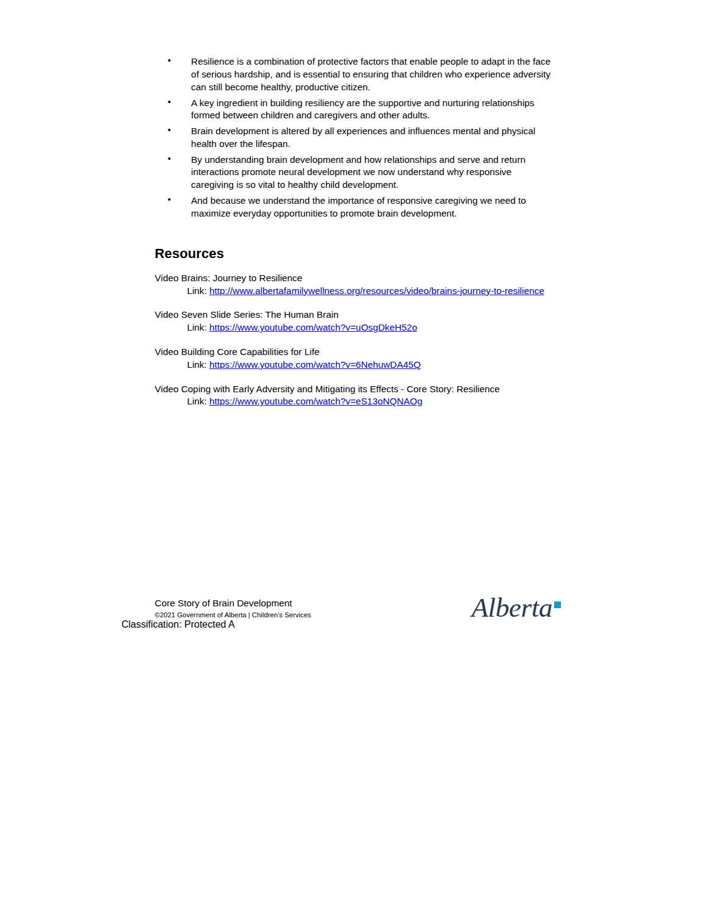Resilience is a combination of protective factors that enable people to adapt in the face of serious hardship, and is essential to ensuring that children who experience adversity can still become healthy, productive citizen.
A key ingredient in building resiliency are the supportive and nurturing relationships formed between children and caregivers and other adults.
Brain development is altered by all experiences and influences mental and physical health over the lifespan.
By understanding brain development and how relationships and serve and return interactions promote neural development we now understand why responsive caregiving is so vital to healthy child development.
And because we understand the importance of responsive caregiving we need to maximize everyday opportunities to promote brain development.
Resources
Video Brains: Journey to Resilience
Link: http://www.albertafamilywellness.org/resources/video/brains-journey-to-resilience
Video Seven Slide Series: The Human Brain
Link: https://www.youtube.com/watch?v=uOsgDkeH52o
Video Building Core Capabilities for Life
Link: https://www.youtube.com/watch?v=6NehuwDA45Q
Video Coping with Early Adversity and Mitigating its Effects - Core Story: Resilience
Link: https://www.youtube.com/watch?v=eS13oNQNAOg
Core Story of Brain Development
©2021 Government of Alberta | Children’s Services
Classification: Protected A
Alberta